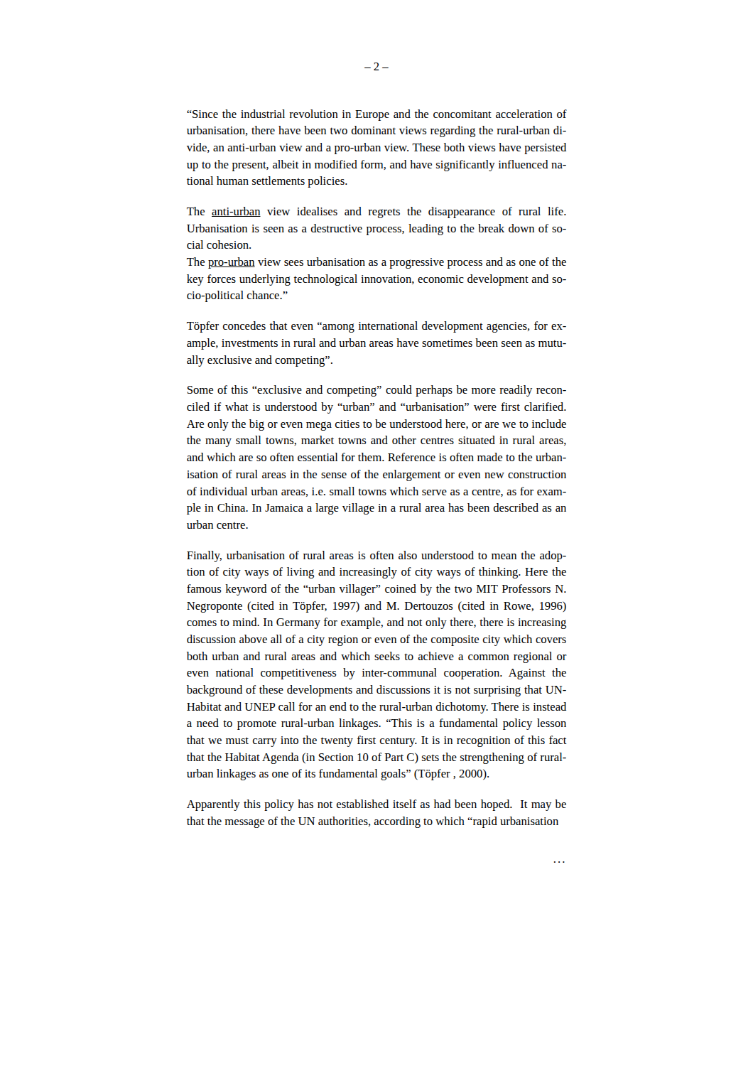– 2 –
“Since the industrial revolution in Europe and the concomitant acceleration of urbanisation, there have been two dominant views regarding the rural-urban divide, an anti-urban view and a pro-urban view. These both views have persisted up to the present, albeit in modified form, and have significantly influenced national human settlements policies.
The anti-urban view idealises and regrets the disappearance of rural life. Urbanisation is seen as a destructive process, leading to the break down of social cohesion.
The pro-urban view sees urbanisation as a progressive process and as one of the key forces underlying technological innovation, economic development and socio-political chance.”
Töpfer concedes that even “among international development agencies, for example, investments in rural and urban areas have sometimes been seen as mutually exclusive and competing”.
Some of this “exclusive and competing” could perhaps be more readily reconciled if what is understood by “urban” and “urbanisation” were first clarified. Are only the big or even mega cities to be understood here, or are we to include the many small towns, market towns and other centres situated in rural areas, and which are so often essential for them. Reference is often made to the urbanisation of rural areas in the sense of the enlargement or even new construction of individual urban areas, i.e. small towns which serve as a centre, as for example in China. In Jamaica a large village in a rural area has been described as an urban centre.
Finally, urbanisation of rural areas is often also understood to mean the adoption of city ways of living and increasingly of city ways of thinking. Here the famous keyword of the “urban villager” coined by the two MIT Professors N. Negroponte (cited in Töpfer, 1997) and M. Dertouzos (cited in Rowe, 1996) comes to mind. In Germany for example, and not only there, there is increasing discussion above all of a city region or even of the composite city which covers both urban and rural areas and which seeks to achieve a common regional or even national competitiveness by inter-communal cooperation. Against the background of these developments and discussions it is not surprising that UN-Habitat and UNEP call for an end to the rural-urban dichotomy. There is instead a need to promote rural-urban linkages. “This is a fundamental policy lesson that we must carry into the twenty first century. It is in recognition of this fact that the Habitat Agenda (in Section 10 of Part C) sets the strengthening of rural-urban linkages as one of its fundamental goals” (Töpfer , 2000).
Apparently this policy has not established itself as had been hoped. It may be that the message of the UN authorities, according to which “rapid urbanisation
...